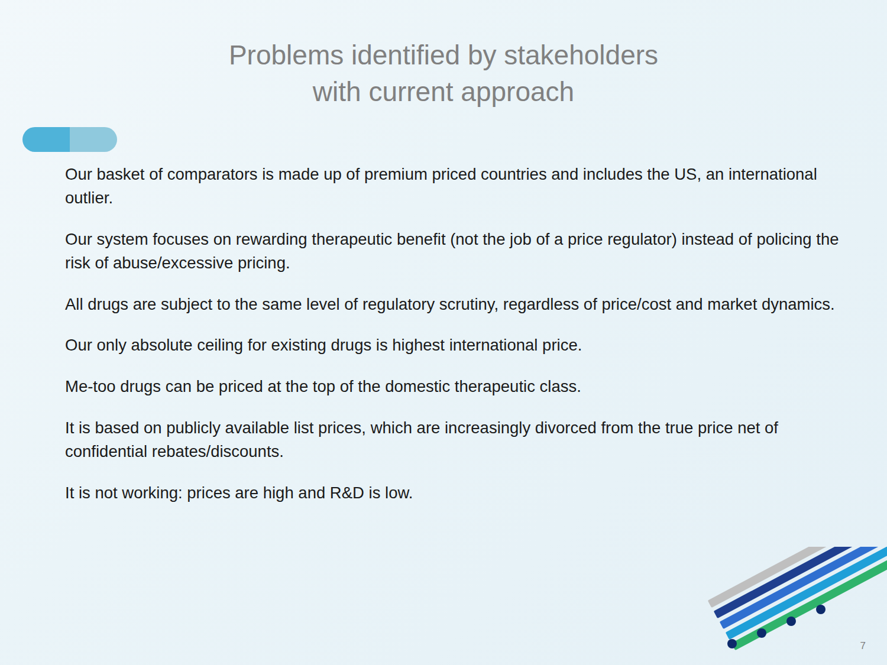Problems identified by stakeholders
with current approach
Our basket of comparators is made up of premium priced countries and includes the US, an international outlier.
Our system focuses on rewarding therapeutic benefit (not the job of a price regulator) instead of policing the risk of abuse/excessive pricing.
All drugs are subject to the same level of regulatory scrutiny, regardless of price/cost and market dynamics.
Our only absolute ceiling for existing drugs is highest international price.
Me-too drugs can be priced at the top of the domestic therapeutic class.
It is based on publicly available list prices, which are increasingly divorced from the true price net of confidential rebates/discounts.
It is not working: prices are high and R&D is low.
7